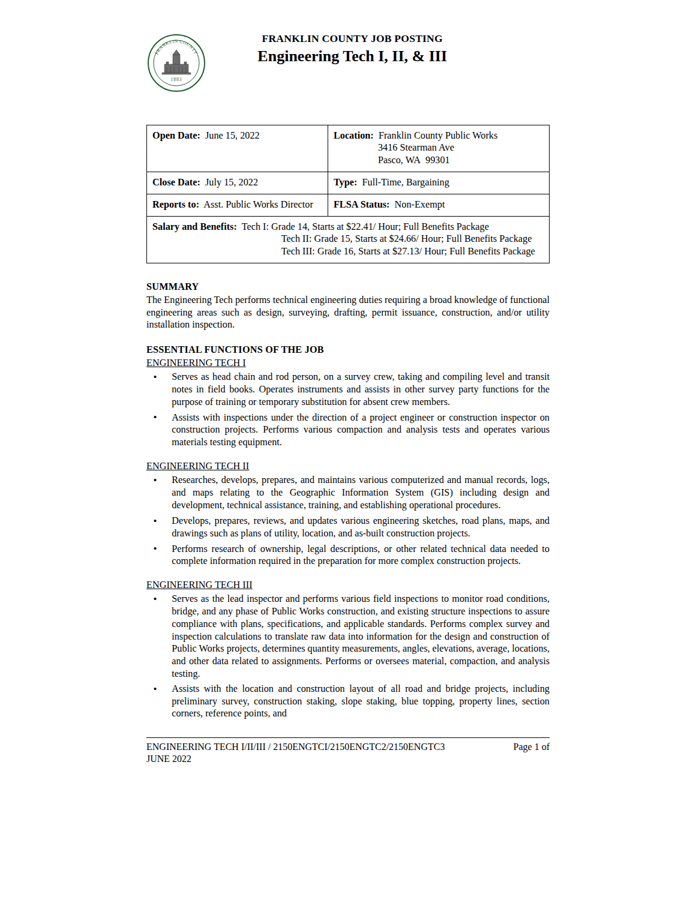FRANKLIN COUNTY 1883
FRANKLIN COUNTY JOB POSTING
Engineering Tech I, II, & III
| Open Date: June 15, 2022 | Location: Franklin County Public Works 3416 Stearman Ave Pasco, WA 99301 |
| Close Date: July 15, 2022 | Type: Full-Time, Bargaining |
| Reports to: Asst. Public Works Director | FLSA Status: Non-Exempt |
| Salary and Benefits: Tech I: Grade 14, Starts at $22.41/ Hour; Full Benefits Package Tech II: Grade 15, Starts at $24.66/ Hour; Full Benefits Package Tech III: Grade 16, Starts at $27.13/ Hour; Full Benefits Package |
SUMMARY
The Engineering Tech performs technical engineering duties requiring a broad knowledge of functional engineering areas such as design, surveying, drafting, permit issuance, construction, and/or utility installation inspection.
ESSENTIAL FUNCTIONS OF THE JOB
ENGINEERING TECH I
Serves as head chain and rod person, on a survey crew, taking and compiling level and transit notes in field books. Operates instruments and assists in other survey party functions for the purpose of training or temporary substitution for absent crew members.
Assists with inspections under the direction of a project engineer or construction inspector on construction projects. Performs various compaction and analysis tests and operates various materials testing equipment.
ENGINEERING TECH II
Researches, develops, prepares, and maintains various computerized and manual records, logs, and maps relating to the Geographic Information System (GIS) including design and development, technical assistance, training, and establishing operational procedures.
Develops, prepares, reviews, and updates various engineering sketches, road plans, maps, and drawings such as plans of utility, location, and as-built construction projects.
Performs research of ownership, legal descriptions, or other related technical data needed to complete information required in the preparation for more complex construction projects.
ENGINEERING TECH III
Serves as the lead inspector and performs various field inspections to monitor road conditions, bridge, and any phase of Public Works construction, and existing structure inspections to assure compliance with plans, specifications, and applicable standards. Performs complex survey and inspection calculations to translate raw data into information for the design and construction of Public Works projects, determines quantity measurements, angles, elevations, average, locations, and other data related to assignments. Performs or oversees material, compaction, and analysis testing.
Assists with the location and construction layout of all road and bridge projects, including preliminary survey, construction staking, slope staking, blue topping, property lines, section corners, reference points, and
ENGINEERING TECH I/II/III / 2150ENGTCI/2150ENGTC2/2150ENGTC3
JUNE 2022
Page 1 of